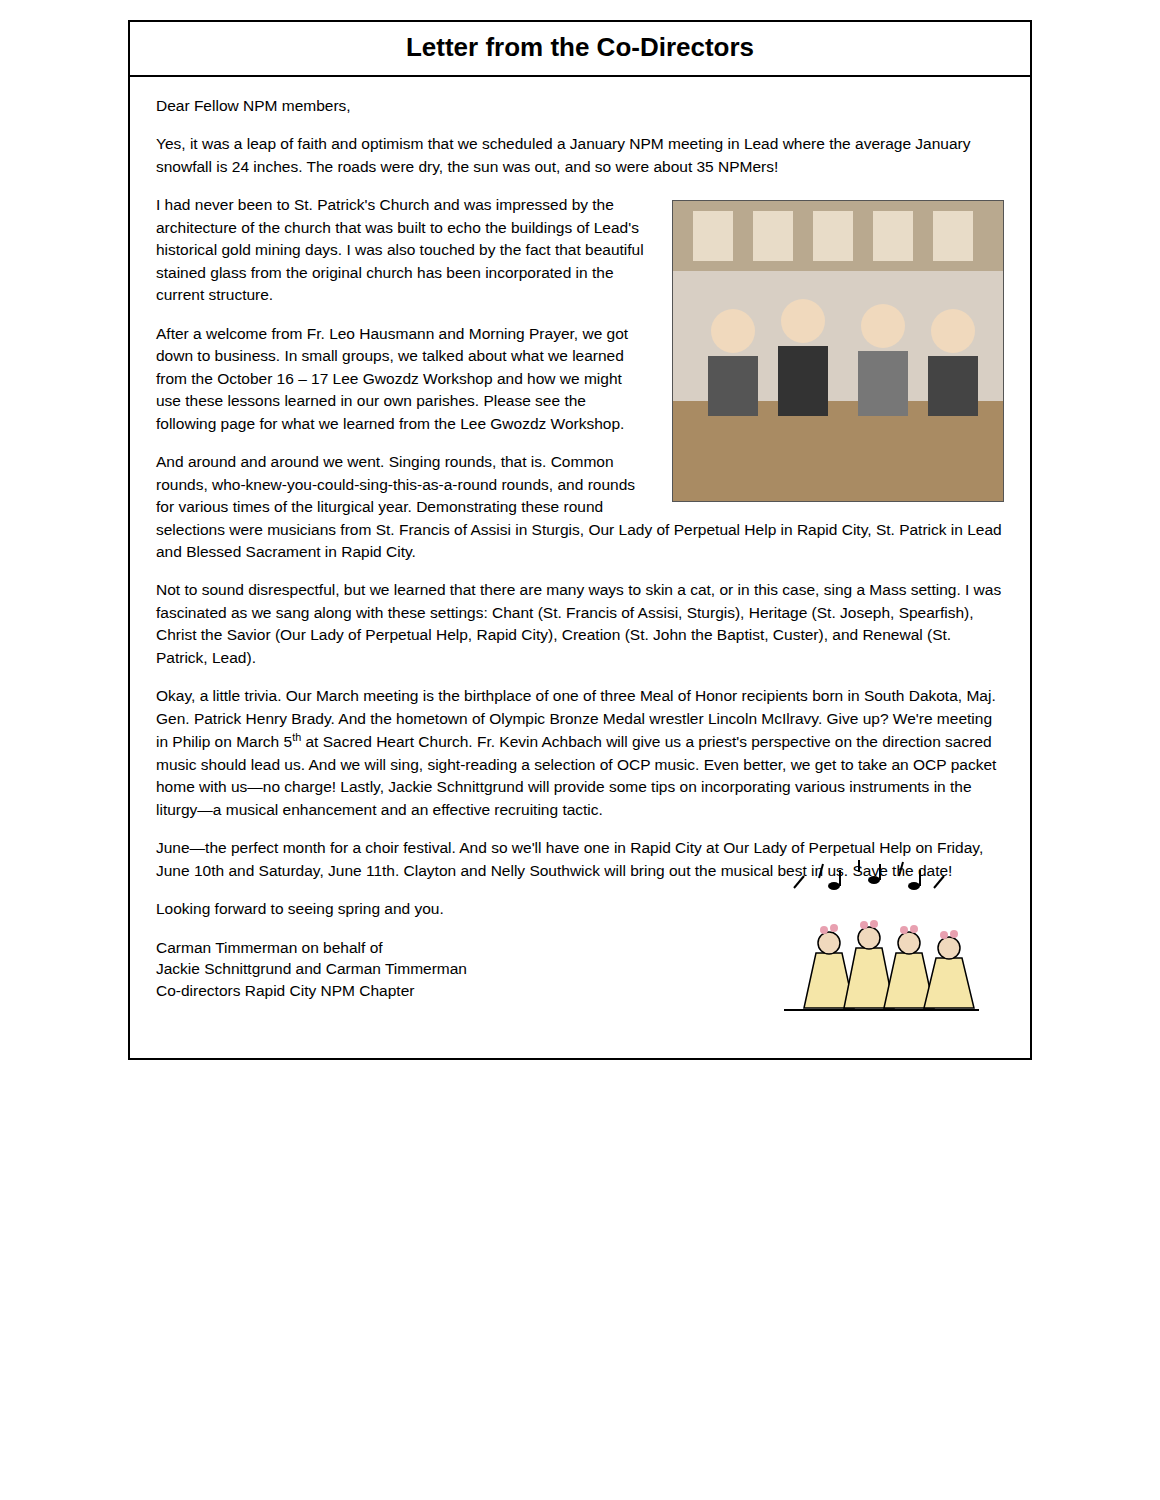Letter from the Co-Directors
Dear Fellow NPM members,
Yes, it was a leap of faith and optimism that we scheduled a January NPM meeting in Lead where the average January snowfall is 24 inches. The roads were dry, the sun was out, and so were about 35 NPMers!
I had never been to St. Patrick's Church and was impressed by the architecture of the church that was built to echo the buildings of Lead's historical gold mining days. I was also touched by the fact that beautiful stained glass from the original church has been incorporated in the current structure.
After a welcome from Fr. Leo Hausmann and Morning Prayer, we got down to business. In small groups, we talked about what we learned from the October 16 – 17 Lee Gwozdz Workshop and how we might use these lessons learned in our own parishes. Please see the following page for what we learned from the Lee Gwozdz Workshop.
And around and around we went. Singing rounds, that is. Common rounds, who-knew-you-could-sing-this-as-a-round rounds, and rounds for various times of the liturgical year. Demonstrating these round selections were musicians from St. Francis of Assisi in Sturgis, Our Lady of Perpetual Help in Rapid City, St. Patrick in Lead and Blessed Sacrament in Rapid City.
Not to sound disrespectful, but we learned that there are many ways to skin a cat, or in this case, sing a Mass setting. I was fascinated as we sang along with these settings: Chant (St. Francis of Assisi, Sturgis), Heritage (St. Joseph, Spearfish), Christ the Savior (Our Lady of Perpetual Help, Rapid City), Creation (St. John the Baptist, Custer), and Renewal (St. Patrick, Lead).
Okay, a little trivia. Our March meeting is the birthplace of one of three Meal of Honor recipients born in South Dakota, Maj. Gen. Patrick Henry Brady. And the hometown of Olympic Bronze Medal wrestler Lincoln McIlravy. Give up? We're meeting in Philip on March 5th at Sacred Heart Church. Fr. Kevin Achbach will give us a priest's perspective on the direction sacred music should lead us. And we will sing, sight-reading a selection of OCP music. Even better, we get to take an OCP packet home with us—no charge! Lastly, Jackie Schnittgrund will provide some tips on incorporating various instruments in the liturgy—a musical enhancement and an effective recruiting tactic.
June—the perfect month for a choir festival. And so we'll have one in Rapid City at Our Lady of Perpetual Help on Friday, June 10th and Saturday, June 11th. Clayton and Nelly Southwick will bring out the musical best in us. Save the date!
Looking forward to seeing spring and you.
Carman Timmerman on behalf of
Jackie Schnittgrund and Carman Timmerman
Co-directors Rapid City NPM Chapter